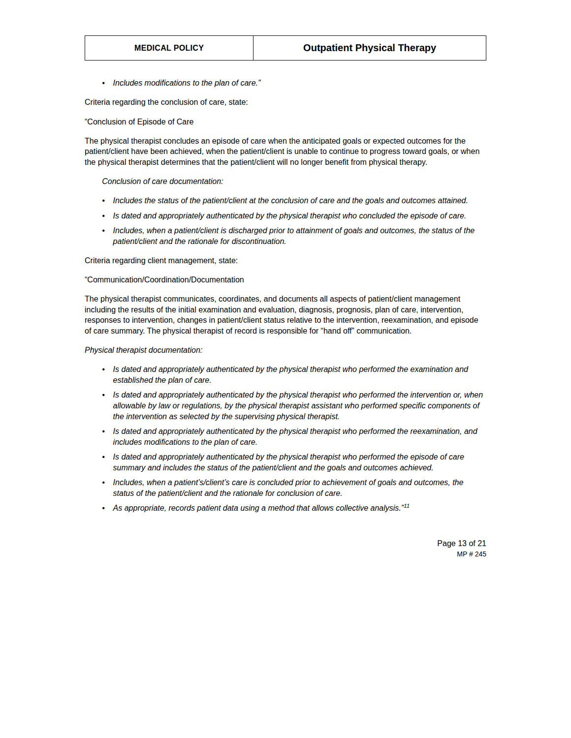| MEDICAL POLICY | Outpatient Physical Therapy |
Includes modifications to the plan of care.”
Criteria regarding the conclusion of care, state:
“Conclusion of Episode of Care
The physical therapist concludes an episode of care when the anticipated goals or expected outcomes for the patient/client have been achieved, when the patient/client is unable to continue to progress toward goals, or when the physical therapist determines that the patient/client will no longer benefit from physical therapy.
Conclusion of care documentation:
Includes the status of the patient/client at the conclusion of care and the goals and outcomes attained.
Is dated and appropriately authenticated by the physical therapist who concluded the episode of care.
Includes, when a patient/client is discharged prior to attainment of goals and outcomes, the status of the patient/client and the rationale for discontinuation.
Criteria regarding client management, state:
“Communication/Coordination/Documentation
The physical therapist communicates, coordinates, and documents all aspects of patient/client management including the results of the initial examination and evaluation, diagnosis, prognosis, plan of care, intervention, responses to intervention, changes in patient/client status relative to the intervention, reexamination, and episode of care summary. The physical therapist of record is responsible for “hand off” communication.
Physical therapist documentation:
Is dated and appropriately authenticated by the physical therapist who performed the examination and established the plan of care.
Is dated and appropriately authenticated by the physical therapist who performed the intervention or, when allowable by law or regulations, by the physical therapist assistant who performed specific components of the intervention as selected by the supervising physical therapist.
Is dated and appropriately authenticated by the physical therapist who performed the reexamination, and includes modifications to the plan of care.
Is dated and appropriately authenticated by the physical therapist who performed the episode of care summary and includes the status of the patient/client and the goals and outcomes achieved.
Includes, when a patient’s/client’s care is concluded prior to achievement of goals and outcomes, the status of the patient/client and the rationale for conclusion of care.
As appropriate, records patient data using a method that allows collective analysis.”11
Page 13 of 21
MP # 245